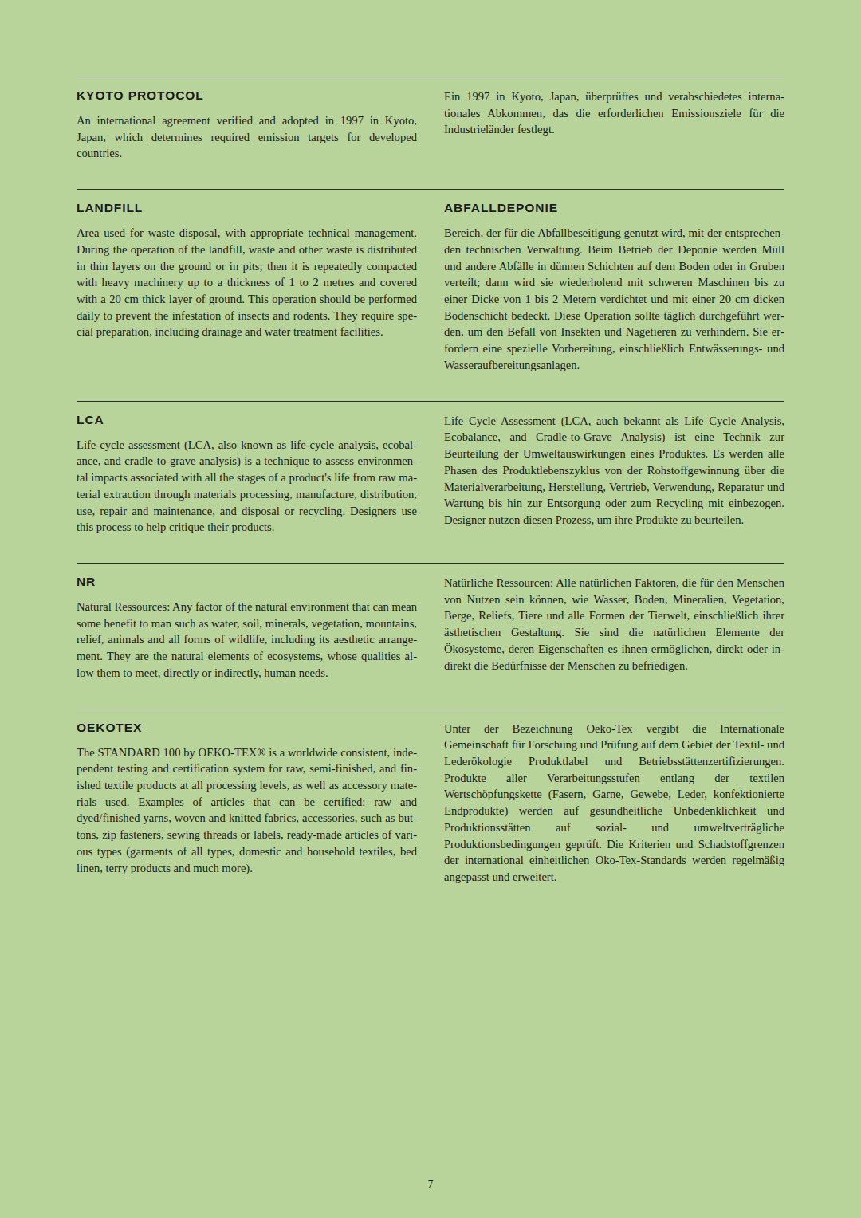Kyoto Protocol
An international agreement verified and adopted in 1997 in Kyoto, Japan, which determines required emission targets for developed countries.
Ein 1997 in Kyoto, Japan, überprüftes und verabschiedetes internationales Abkommen, das die erforderlichen Emissionsziele für die Industrieländer festlegt.
Landfill
Area used for waste disposal, with appropriate technical management. During the operation of the landfill, waste and other waste is distributed in thin layers on the ground or in pits; then it is repeatedly compacted with heavy machinery up to a thickness of 1 to 2 metres and covered with a 20 cm thick layer of ground. This operation should be performed daily to prevent the infestation of insects and rodents. They require special preparation, including drainage and water treatment facilities.
Abfalldeponie
Bereich, der für die Abfallbeseitigung genutzt wird, mit der entsprechenden technischen Verwaltung. Beim Betrieb der Deponie werden Müll und andere Abfälle in dünnen Schichten auf dem Boden oder in Gruben verteilt; dann wird sie wiederholend mit schweren Maschinen bis zu einer Dicke von 1 bis 2 Metern verdichtet und mit einer 20 cm dicken Bodenschicht bedeckt. Diese Operation sollte täglich durchgeführt werden, um den Befall von Insekten und Nagetieren zu verhindern. Sie erfordern eine spezielle Vorbereitung, einschließlich Entwässerungs- und Wasseraufbereitungsanlagen.
LCA
Life-cycle assessment (LCA, also known as life-cycle analysis, ecobalance, and cradle-to-grave analysis) is a technique to assess environmental impacts associated with all the stages of a product's life from raw material extraction through materials processing, manufacture, distribution, use, repair and maintenance, and disposal or recycling. Designers use this process to help critique their products.
Life Cycle Assessment (LCA, auch bekannt als Life Cycle Analysis, Ecobalance, and Cradle-to-Grave Analysis) ist eine Technik zur Beurteilung der Umweltauswirkungen eines Produktes. Es werden alle Phasen des Produktlebenszyklus von der Rohstoffgewinnung über die Materialverarbeitung, Herstellung, Vertrieb, Verwendung, Reparatur und Wartung bis hin zur Entsorgung oder zum Recycling mit einbezogen. Designer nutzen diesen Prozess, um ihre Produkte zu beurteilen.
NR
Natural Ressources: Any factor of the natural environment that can mean some benefit to man such as water, soil, minerals, vegetation, mountains, relief, animals and all forms of wildlife, including its aesthetic arrangement. They are the natural elements of ecosystems, whose qualities allow them to meet, directly or indirectly, human needs.
Natürliche Ressourcen: Alle natürlichen Faktoren, die für den Menschen von Nutzen sein können, wie Wasser, Boden, Mineralien, Vegetation, Berge, Reliefs, Tiere und alle Formen der Tierwelt, einschließlich ihrer ästhetischen Gestaltung. Sie sind die natürlichen Elemente der Ökosysteme, deren Eigenschaften es ihnen ermöglichen, direkt oder indirekt die Bedürfnisse der Menschen zu befriedigen.
Oekotex
The STANDARD 100 by OEKO-TEX® is a worldwide consistent, independent testing and certification system for raw, semi-finished, and finished textile products at all processing levels, as well as accessory materials used. Examples of articles that can be certified: raw and dyed/finished yarns, woven and knitted fabrics, accessories, such as buttons, zip fasteners, sewing threads or labels, ready-made articles of various types (garments of all types, domestic and household textiles, bed linen, terry products and much more).
Unter der Bezeichnung Oeko-Tex vergibt die Internationale Gemeinschaft für Forschung und Prüfung auf dem Gebiet der Textil- und Lederökologie Produktlabel und Betriebsstättenzertifizierungen. Produkte aller Verarbeitungsstufen entlang der textilen Wertschöpfungskette (Fasern, Garne, Gewebe, Leder, konfektionierte Endprodukte) werden auf gesundheitliche Unbedenklichkeit und Produktionsstätten auf sozial- und umweltverträgliche Produktionsbedingungen geprüft. Die Kriterien und Schadstoffgrenzen der international einheitlichen Öko-Tex-Standards werden regelmäßig angepasst und erweitert.
7